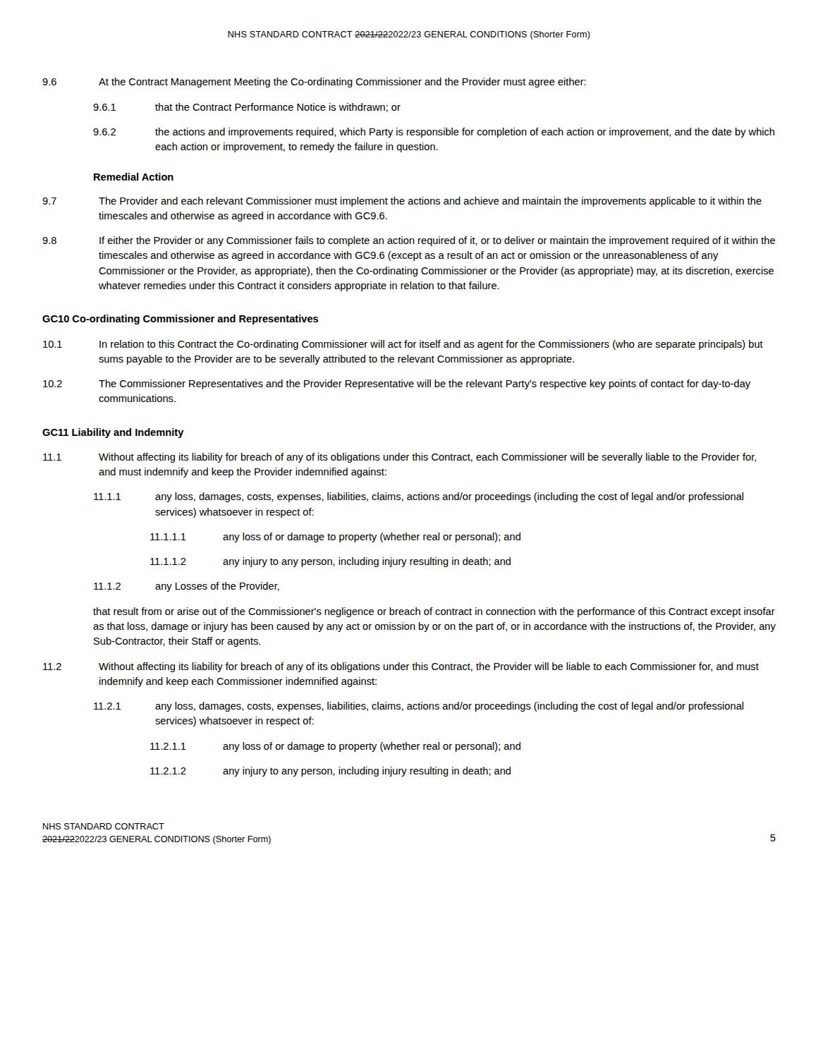NHS STANDARD CONTRACT 2021/222022/23 GENERAL CONDITIONS (Shorter Form)
9.6
At the Contract Management Meeting the Co-ordinating Commissioner and the Provider must agree either:
9.6.1
that the Contract Performance Notice is withdrawn; or
9.6.2
the actions and improvements required, which Party is responsible for completion of each action or improvement, and the date by which each action or improvement, to remedy the failure in question.
Remedial Action
9.7
The Provider and each relevant Commissioner must implement the actions and achieve and maintain the improvements applicable to it within the timescales and otherwise as agreed in accordance with GC9.6.
9.8
If either the Provider or any Commissioner fails to complete an action required of it, or to deliver or maintain the improvement required of it within the timescales and otherwise as agreed in accordance with GC9.6 (except as a result of an act or omission or the unreasonableness of any Commissioner or the Provider, as appropriate), then the Co-ordinating Commissioner or the Provider (as appropriate) may, at its discretion, exercise whatever remedies under this Contract it considers appropriate in relation to that failure.
GC10 Co-ordinating Commissioner and Representatives
10.1
In relation to this Contract the Co-ordinating Commissioner will act for itself and as agent for the Commissioners (who are separate principals) but sums payable to the Provider are to be severally attributed to the relevant Commissioner as appropriate.
10.2
The Commissioner Representatives and the Provider Representative will be the relevant Party's respective key points of contact for day-to-day communications.
GC11 Liability and Indemnity
11.1
Without affecting its liability for breach of any of its obligations under this Contract, each Commissioner will be severally liable to the Provider for, and must indemnify and keep the Provider indemnified against:
11.1.1
any loss, damages, costs, expenses, liabilities, claims, actions and/or proceedings (including the cost of legal and/or professional services) whatsoever in respect of:
11.1.1.1
any loss of or damage to property (whether real or personal); and
11.1.1.2
any injury to any person, including injury resulting in death; and
11.1.2
any Losses of the Provider,
that result from or arise out of the Commissioner's negligence or breach of contract in connection with the performance of this Contract except insofar as that loss, damage or injury has been caused by any act or omission by or on the part of, or in accordance with the instructions of, the Provider, any Sub-Contractor, their Staff or agents.
11.2
Without affecting its liability for breach of any of its obligations under this Contract, the Provider will be liable to each Commissioner for, and must indemnify and keep each Commissioner indemnified against:
11.2.1
any loss, damages, costs, expenses, liabilities, claims, actions and/or proceedings (including the cost of legal and/or professional services) whatsoever in respect of:
11.2.1.1
any loss of or damage to property (whether real or personal); and
11.2.1.2
any injury to any person, including injury resulting in death; and
NHS STANDARD CONTRACT
2021/222022/23 GENERAL CONDITIONS (Shorter Form)
5